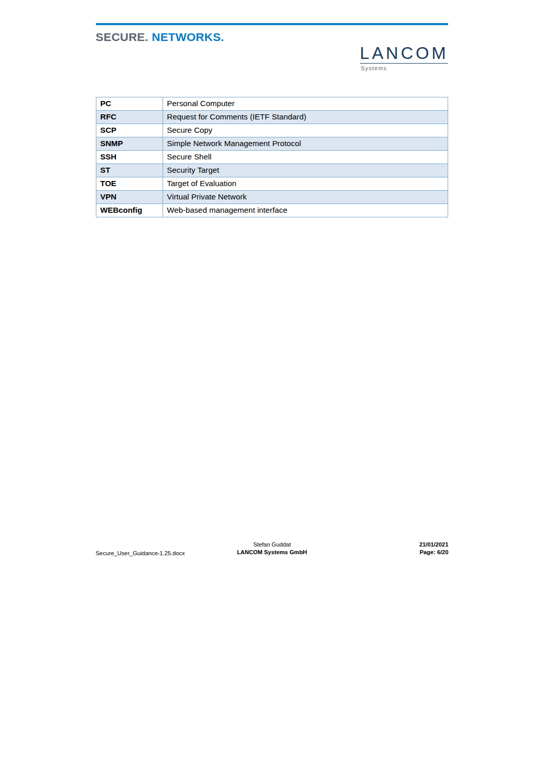SECURE. NETWORKS.
LANCOM
Systems
| PC | Personal Computer |
| RFC | Request for Comments (IETF Standard) |
| SCP | Secure Copy |
| SNMP | Simple Network Management Protocol |
| SSH | Secure Shell |
| ST | Security Target |
| TOE | Target of Evaluation |
| VPN | Virtual Private Network |
| WEBconfig | Web-based management interface |
Secure_User_Guidance-1.25.docx
Stefan Guddat
LANCOM Systems GmbH
21/01/2021
Page: 6/20